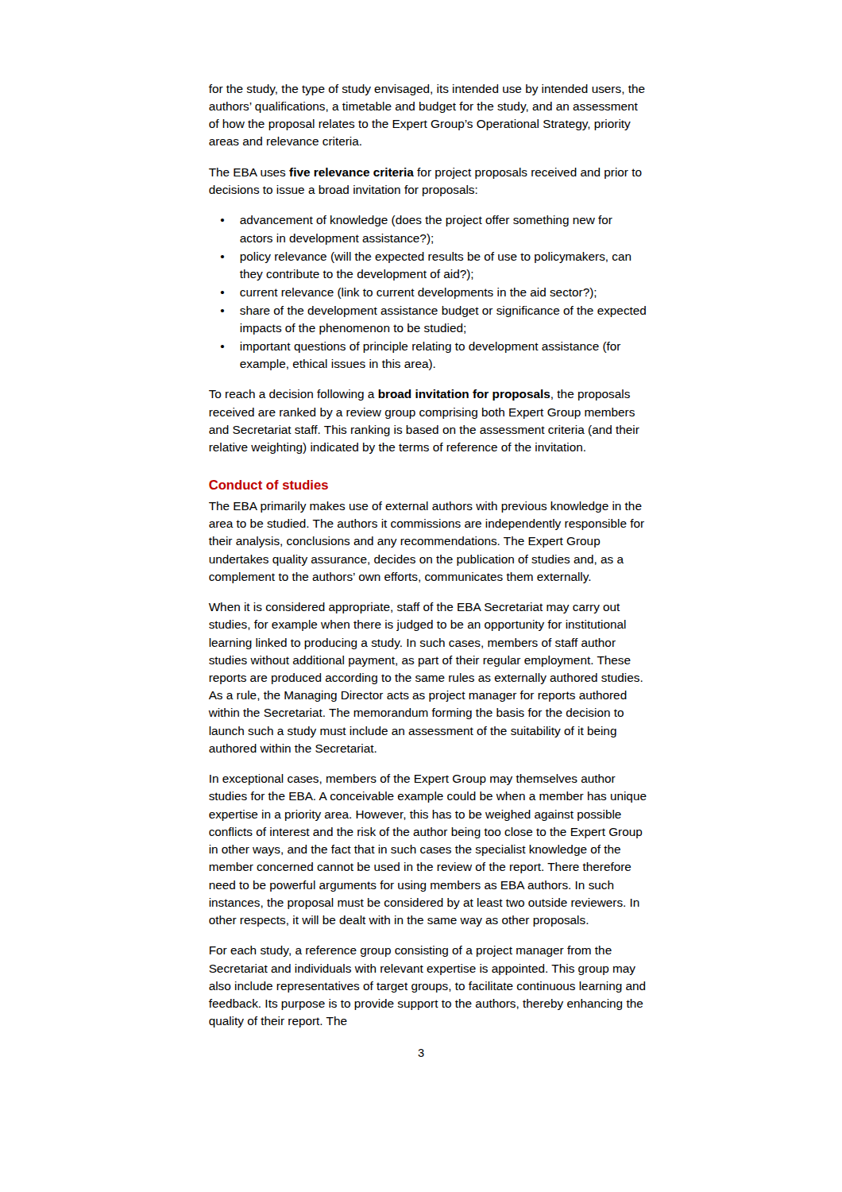for the study, the type of study envisaged, its intended use by intended users, the authors’ qualifications, a timetable and budget for the study, and an assessment of how the proposal relates to the Expert Group’s Operational Strategy, priority areas and relevance criteria.
The EBA uses five relevance criteria for project proposals received and prior to decisions to issue a broad invitation for proposals:
advancement of knowledge (does the project offer something new for actors in development assistance?);
policy relevance (will the expected results be of use to policymakers, can they contribute to the development of aid?);
current relevance (link to current developments in the aid sector?);
share of the development assistance budget or significance of the expected impacts of the phenomenon to be studied;
important questions of principle relating to development assistance (for example, ethical issues in this area).
To reach a decision following a broad invitation for proposals, the proposals received are ranked by a review group comprising both Expert Group members and Secretariat staff. This ranking is based on the assessment criteria (and their relative weighting) indicated by the terms of reference of the invitation.
Conduct of studies
The EBA primarily makes use of external authors with previous knowledge in the area to be studied. The authors it commissions are independently responsible for their analysis, conclusions and any recommendations. The Expert Group undertakes quality assurance, decides on the publication of studies and, as a complement to the authors’ own efforts, communicates them externally.
When it is considered appropriate, staff of the EBA Secretariat may carry out studies, for example when there is judged to be an opportunity for institutional learning linked to producing a study. In such cases, members of staff author studies without additional payment, as part of their regular employment. These reports are produced according to the same rules as externally authored studies. As a rule, the Managing Director acts as project manager for reports authored within the Secretariat. The memorandum forming the basis for the decision to launch such a study must include an assessment of the suitability of it being authored within the Secretariat.
In exceptional cases, members of the Expert Group may themselves author studies for the EBA. A conceivable example could be when a member has unique expertise in a priority area. However, this has to be weighed against possible conflicts of interest and the risk of the author being too close to the Expert Group in other ways, and the fact that in such cases the specialist knowledge of the member concerned cannot be used in the review of the report. There therefore need to be powerful arguments for using members as EBA authors. In such instances, the proposal must be considered by at least two outside reviewers. In other respects, it will be dealt with in the same way as other proposals.
For each study, a reference group consisting of a project manager from the Secretariat and individuals with relevant expertise is appointed. This group may also include representatives of target groups, to facilitate continuous learning and feedback. Its purpose is to provide support to the authors, thereby enhancing the quality of their report. The
3